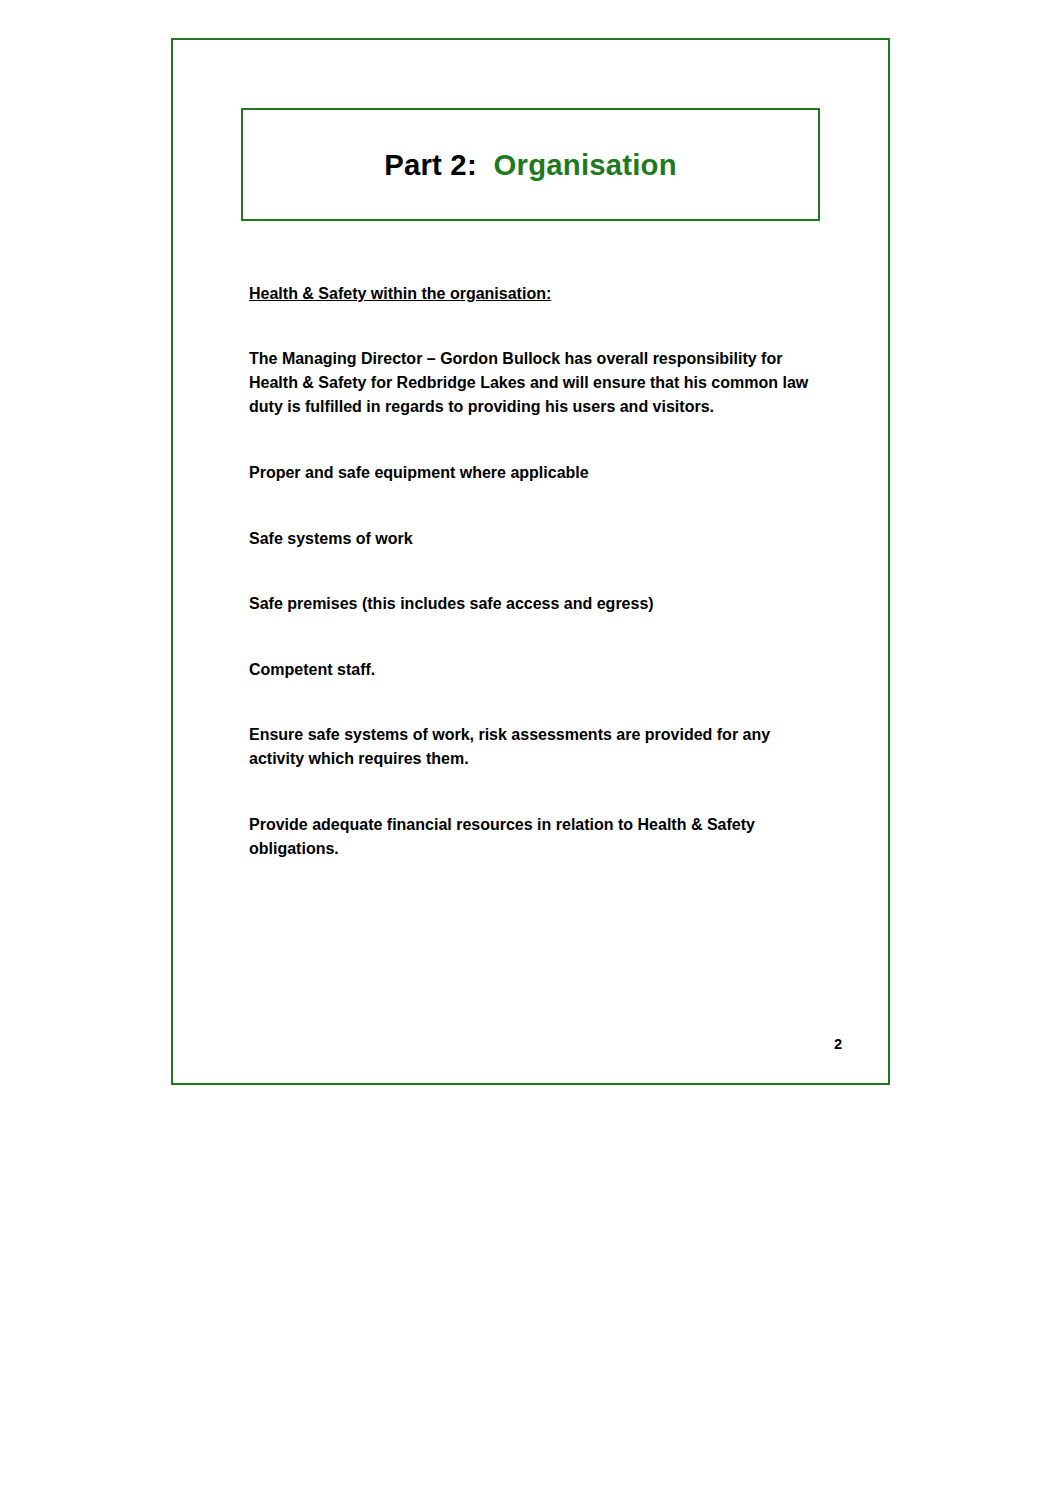Part 2: Organisation
Health & Safety within the organisation:
The Managing Director – Gordon Bullock has overall responsibility for Health & Safety for Redbridge Lakes and will ensure that his common law duty is fulfilled in regards to providing his users and visitors.
Proper and safe equipment where applicable
Safe systems of work
Safe premises (this includes safe access and egress)
Competent staff.
Ensure safe systems of work, risk assessments are provided for any activity which requires them.
Provide adequate financial resources in relation to Health & Safety obligations.
2